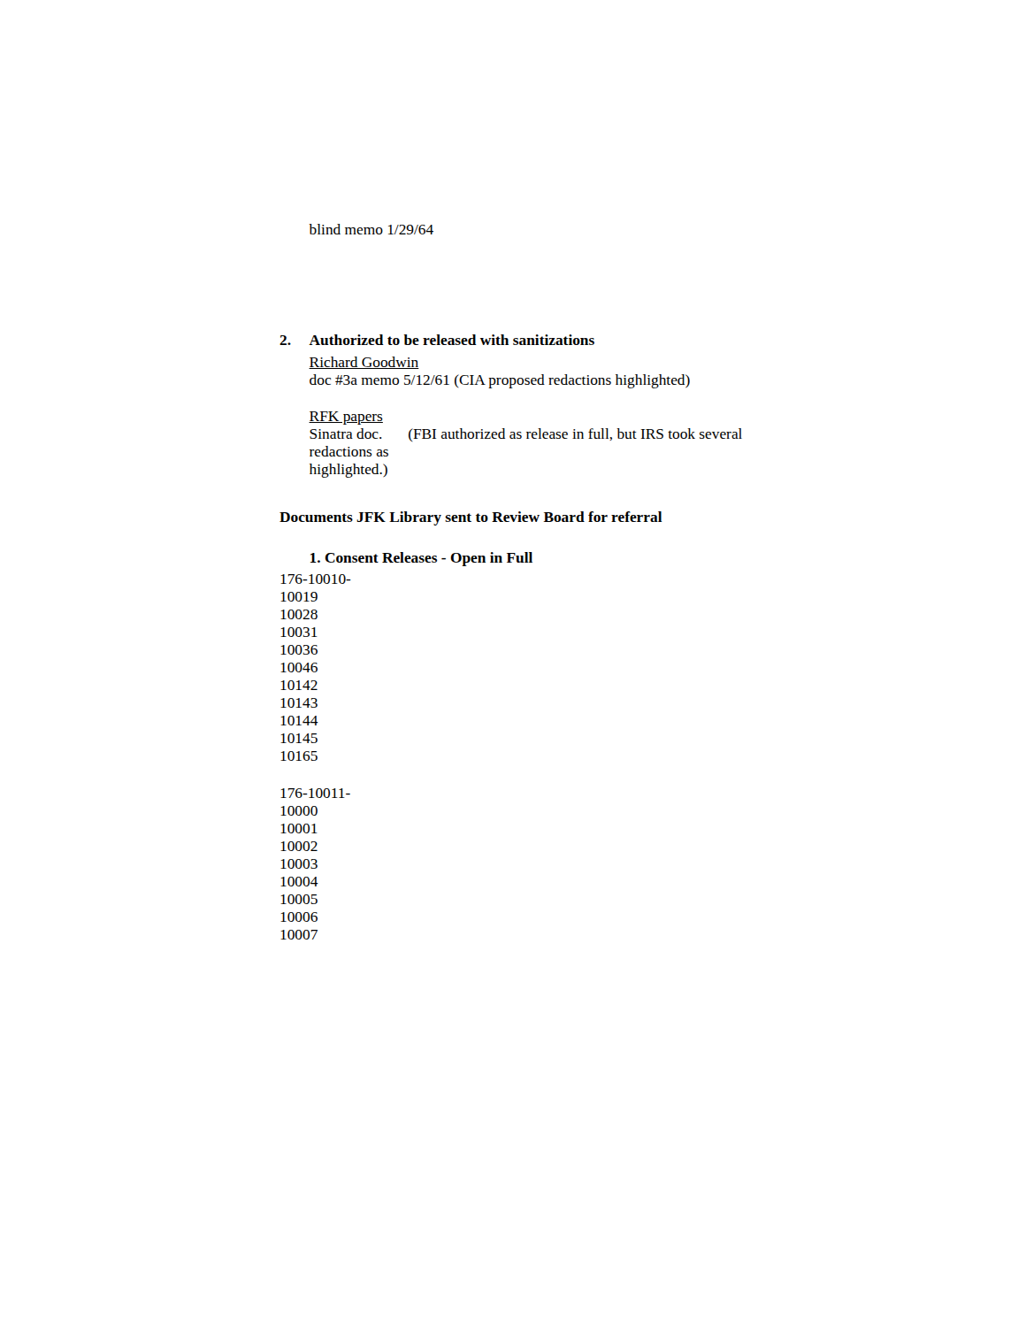blind memo 1/29/64
2. Authorized to be released with sanitizations
Richard Goodwin
doc #3a memo 5/12/61 (CIA proposed redactions highlighted)
RFK papers
Sinatra doc. (FBI authorized as release in full, but IRS took several redactions as
highlighted.)
Documents JFK Library sent to Review Board for referral
1. Consent Releases - Open in Full
176-10010-
10019
10028
10031
10036
10046
10142
10143
10144
10145
10165
176-10011-
10000
10001
10002
10003
10004
10005
10006
10007